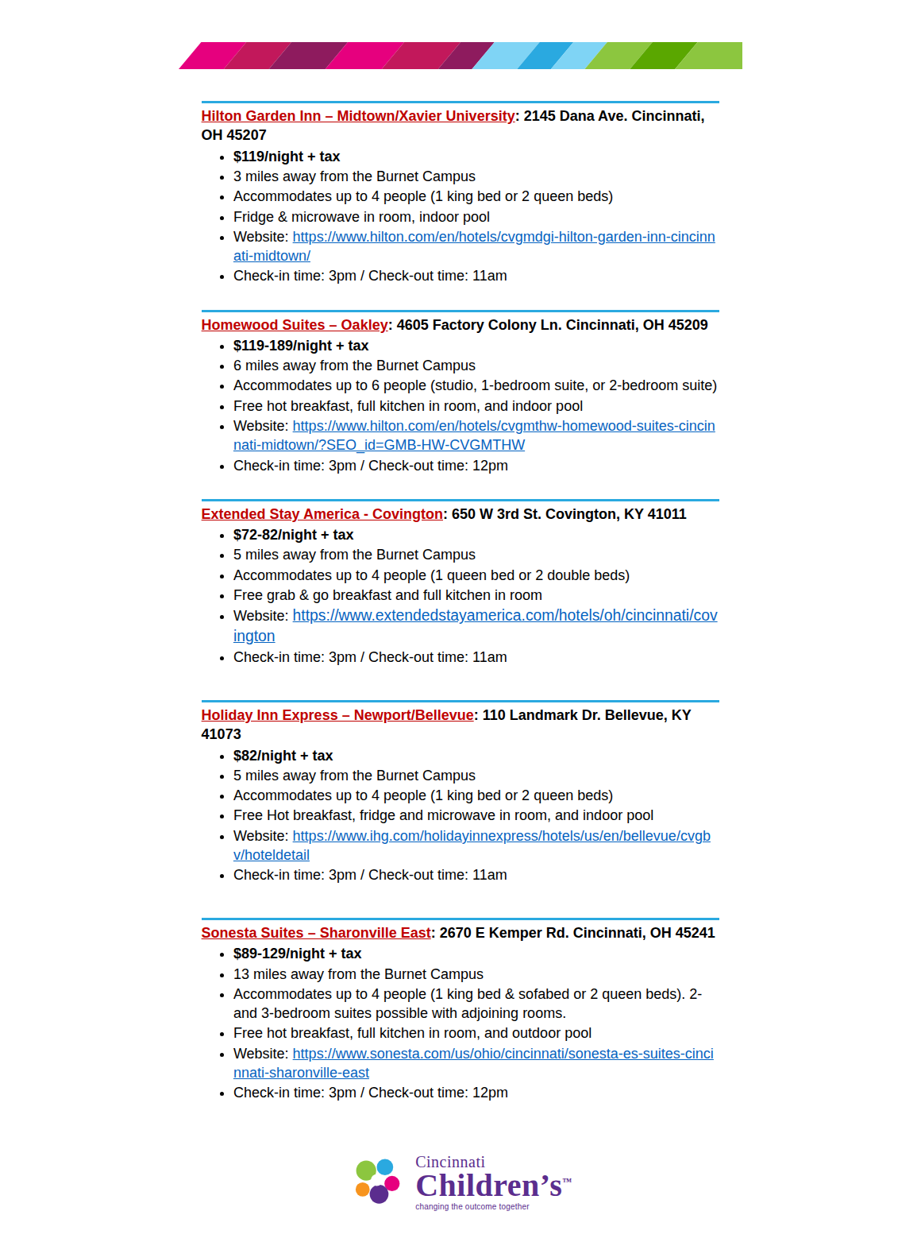Hilton Garden Inn – Midtown/Xavier University: 2145 Dana Ave. Cincinnati, OH 45207
$119/night + tax
3 miles away from the Burnet Campus
Accommodates up to 4 people (1 king bed or 2 queen beds)
Fridge & microwave in room, indoor pool
Website: https://www.hilton.com/en/hotels/cvgmdgi-hilton-garden-inn-cincinnati-midtown/
Check-in time: 3pm / Check-out time: 11am
Homewood Suites – Oakley: 4605 Factory Colony Ln. Cincinnati, OH 45209
$119-189/night + tax
6 miles away from the Burnet Campus
Accommodates up to 6 people (studio, 1-bedroom suite, or 2-bedroom suite)
Free hot breakfast, full kitchen in room, and indoor pool
Website: https://www.hilton.com/en/hotels/cvgmthw-homewood-suites-cincinnati-midtown/?SEO_id=GMB-HW-CVGMTHW
Check-in time: 3pm / Check-out time: 12pm
Extended Stay America - Covington: 650 W 3rd St. Covington, KY 41011
$72-82/night + tax
5 miles away from the Burnet Campus
Accommodates up to 4 people (1 queen bed or 2 double beds)
Free grab & go breakfast and full kitchen in room
Website: https://www.extendedstayamerica.com/hotels/oh/cincinnati/covington
Check-in time: 3pm / Check-out time: 11am
Holiday Inn Express – Newport/Bellevue: 110 Landmark Dr. Bellevue, KY 41073
$82/night + tax
5 miles away from the Burnet Campus
Accommodates up to 4 people (1 king bed or 2 queen beds)
Free Hot breakfast, fridge and microwave in room, and indoor pool
Website: https://www.ihg.com/holidayinnexpress/hotels/us/en/bellevue/cvgbv/hoteldetail
Check-in time: 3pm / Check-out time: 11am
Sonesta Suites – Sharonville East: 2670 E Kemper Rd. Cincinnati, OH 45241
$89-129/night + tax
13 miles away from the Burnet Campus
Accommodates up to 4 people (1 king bed & sofabed or 2 queen beds). 2- and 3-bedroom suites possible with adjoining rooms.
Free hot breakfast, full kitchen in room, and outdoor pool
Website: https://www.sonesta.com/us/ohio/cincinnati/sonesta-es-suites-cincinnati-sharonville-east
Check-in time: 3pm / Check-out time: 12pm
Cincinnati
Children’s™
changing the outcome together